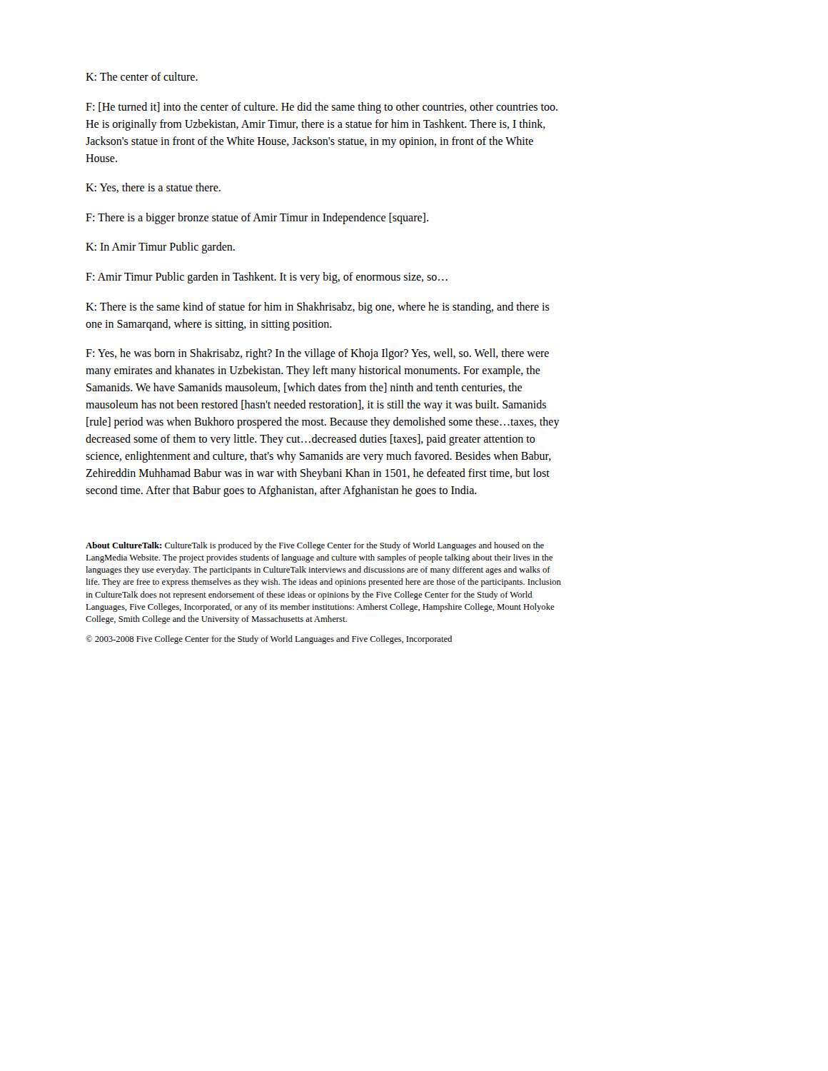K: The center of culture.
F: [He turned it] into the center of culture. He did the same thing to other countries, other countries too. He is originally from Uzbekistan, Amir Timur, there is a statue for him in Tashkent. There is, I think, Jackson's statue in front of the White House, Jackson's statue, in my opinion, in front of the White House.
K: Yes, there is a statue there.
F: There is a bigger bronze statue of Amir Timur in Independence [square].
K: In Amir Timur Public garden.
F: Amir Timur Public garden in Tashkent. It is very big, of enormous size, so…
K: There is the same kind of statue for him in Shakhrisabz, big one, where he is standing, and there is one in Samarqand, where is sitting, in sitting position.
F: Yes, he was born in Shakrisabz, right? In the village of Khoja Ilgor? Yes, well, so. Well, there were many emirates and khanates in Uzbekistan. They left many historical monuments. For example, the Samanids. We have Samanids mausoleum, [which dates from the] ninth and tenth centuries, the mausoleum has not been restored [hasn't needed restoration], it is still the way it was built. Samanids [rule] period was when Bukhoro prospered the most. Because they demolished some these…taxes, they decreased some of them to very little. They cut…decreased duties [taxes], paid greater attention to science, enlightenment and culture, that's why Samanids are very much favored. Besides when Babur, Zehireddin Muhhamad Babur was in war with Sheybani Khan in 1501, he defeated first time, but lost second time. After that Babur goes to Afghanistan, after Afghanistan he goes to India.
About CultureTalk: CultureTalk is produced by the Five College Center for the Study of World Languages and housed on the LangMedia Website. The project provides students of language and culture with samples of people talking about their lives in the languages they use everyday. The participants in CultureTalk interviews and discussions are of many different ages and walks of life. They are free to express themselves as they wish. The ideas and opinions presented here are those of the participants. Inclusion in CultureTalk does not represent endorsement of these ideas or opinions by the Five College Center for the Study of World Languages, Five Colleges, Incorporated, or any of its member institutions: Amherst College, Hampshire College, Mount Holyoke College, Smith College and the University of Massachusetts at Amherst.
© 2003-2008 Five College Center for the Study of World Languages and Five Colleges, Incorporated